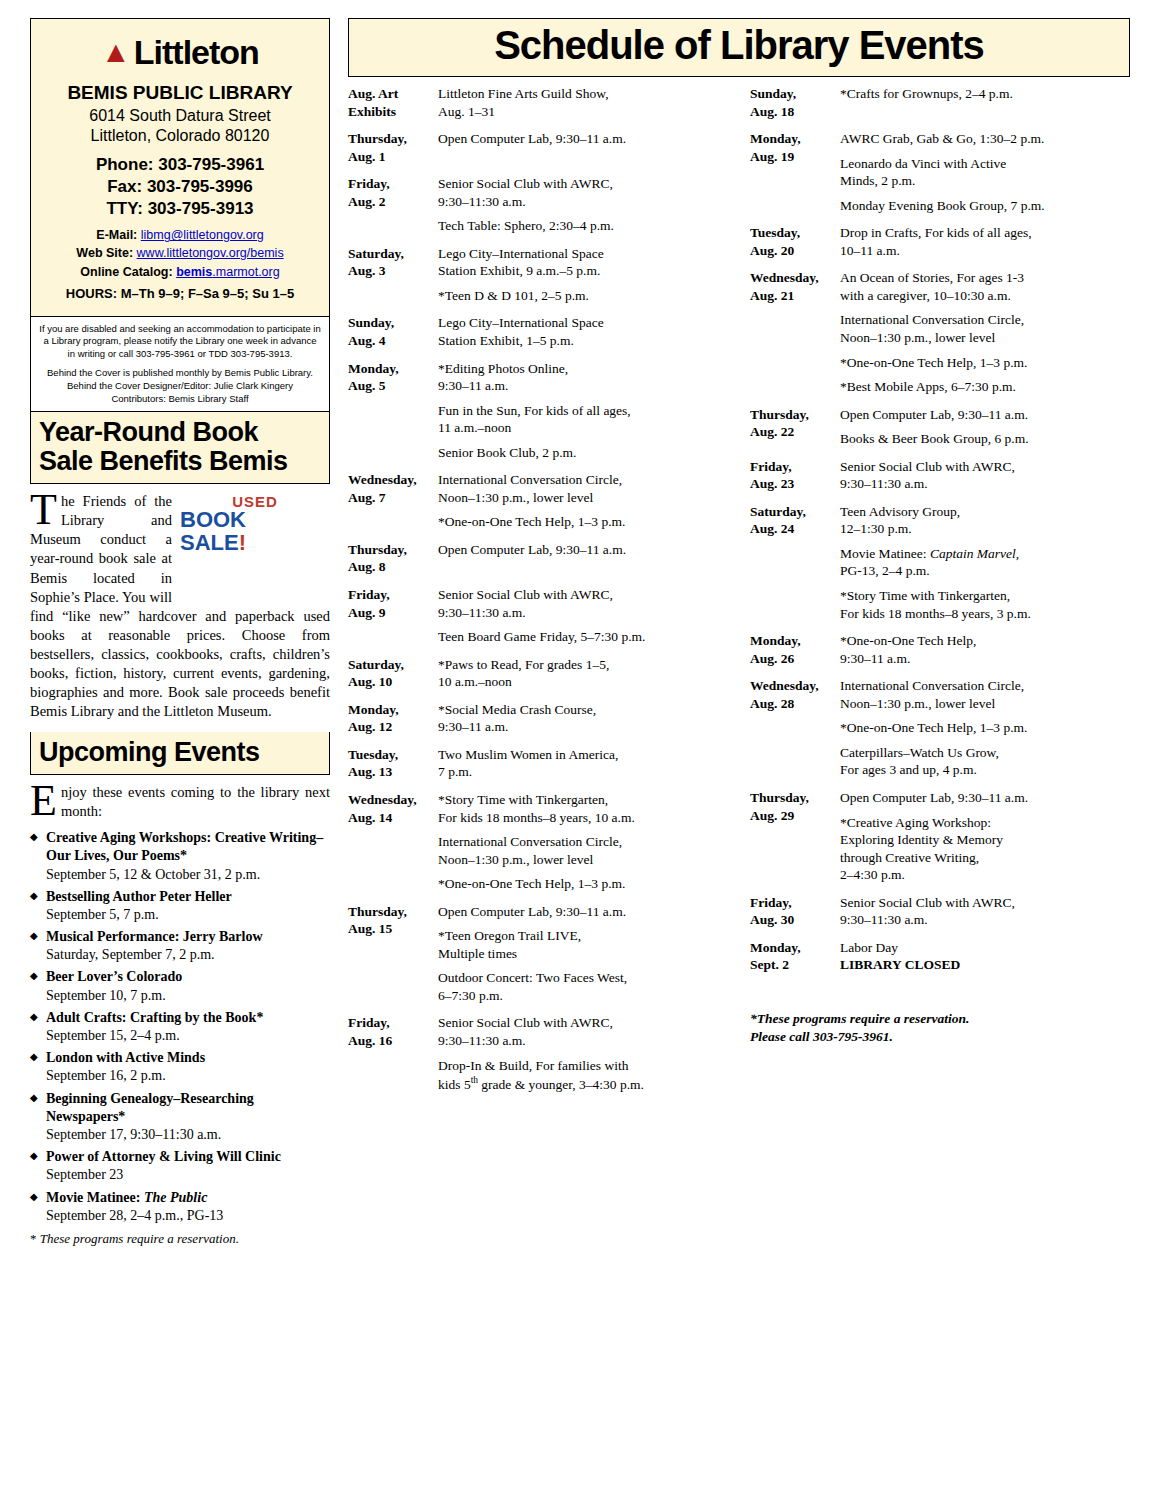▲Littleton
BEMIS PUBLIC LIBRARY
6014 South Datura Street
Littleton, Colorado 80120
Phone: 303-795-3961
Fax: 303-795-3996
TTY: 303-795-3913
E-Mail: libmg@littletongov.org
Web Site: www.littletongov.org/bemis
Online Catalog: bemis.marmot.org
HOURS: M–Th 9–9; F–Sa 9–5; Su 1–5
If you are disabled and seeking an accommodation to participate in a Library program, please notify the Library one week in advance in writing or call 303-795-3961 or TDD 303-795-3913. Behind the Cover is published monthly by Bemis Public Library. Behind the Cover Designer/Editor: Julie Clark Kingery
Contributors: Bemis Library Staff
Year-Round Book
Sale Benefits Bemis
USED BOOK
SALE! The Friends of the Library and Museum conduct a year-round book sale at Bemis located in Sophie’s Place. You will find “like new” hardcover and paperback used books at reasonable prices. Choose from bestsellers, classics, cookbooks, crafts, children’s books, fiction, history, current events, gardening, biographies and more. Book sale proceeds benefit Bemis Library and the Littleton Museum.
Upcoming Events
Enjoy these events coming to the library next month:
Creative Aging Workshops: Creative Writing–Our Lives, Our Poems*
September 5, 12 & October 31, 2 p.m.
Bestselling Author Peter Heller
September 5, 7 p.m.
Musical Performance: Jerry Barlow
Saturday, September 7, 2 p.m.
Beer Lover’s Colorado
September 10, 7 p.m.
Adult Crafts: Crafting by the Book*
September 15, 2–4 p.m.
London with Active Minds
September 16, 2 p.m.
Beginning Genealogy–Researching Newspapers*
September 17, 9:30–11:30 a.m.
Power of Attorney & Living Will Clinic
September 23
Movie Matinee: The Public
September 28, 2–4 p.m., PG-13
* These programs require a reservation.
Schedule of Library Events
| Aug. Art Exhibits | Littleton Fine Arts Guild Show, Aug. 1–31 |
| Thursday, Aug. 1 | Open Computer Lab, 9:30–11 a.m. |
| Friday, Aug. 2 | Senior Social Club with AWRC, 9:30–11:30 a.m. Tech Table: Sphero, 2:30–4 p.m. |
| Saturday, Aug. 3 | Lego City–International Space Station Exhibit, 9 a.m.–5 p.m. *Teen D & D 101, 2–5 p.m. |
| Sunday, Aug. 4 | Lego City–International Space Station Exhibit, 1–5 p.m. |
| Monday, Aug. 5 | *Editing Photos Online, 9:30–11 a.m. Fun in the Sun, For kids of all ages, 11 a.m.–noon Senior Book Club, 2 p.m. |
| Wednesday, Aug. 7 | International Conversation Circle, Noon–1:30 p.m., lower level *One-on-One Tech Help, 1–3 p.m. |
| Thursday, Aug. 8 | Open Computer Lab, 9:30–11 a.m. |
| Friday, Aug. 9 | Senior Social Club with AWRC, 9:30–11:30 a.m. Teen Board Game Friday, 5–7:30 p.m. |
| Saturday, Aug. 10 | *Paws to Read, For grades 1–5, 10 a.m.–noon |
| Monday, Aug. 12 | *Social Media Crash Course, 9:30–11 a.m. |
| Tuesday, Aug. 13 | Two Muslim Women in America, 7 p.m. |
| Wednesday, Aug. 14 | *Story Time with Tinkergarten, For kids 18 months–8 years, 10 a.m. International Conversation Circle, Noon–1:30 p.m., lower level *One-on-One Tech Help, 1–3 p.m. |
| Thursday, Aug. 15 | Open Computer Lab, 9:30–11 a.m. *Teen Oregon Trail LIVE, Multiple times Outdoor Concert: Two Faces West, 6–7:30 p.m. |
| Friday, Aug. 16 | Senior Social Club with AWRC, 9:30–11:30 a.m. Drop-In & Build, For families with kids 5 th grade & younger, 3–4:30 p.m. |
| Sunday, Aug. 18 | *Crafts for Grownups, 2–4 p.m. |
| Monday, Aug. 19 | AWRC Grab, Gab & Go, 1:30–2 p.m. Leonardo da Vinci with Active Minds, 2 p.m. Monday Evening Book Group, 7 p.m. |
| Tuesday, Aug. 20 | Drop in Crafts, For kids of all ages, 10–11 a.m. |
| Wednesday, Aug. 21 | An Ocean of Stories, For ages 1-3 with a caregiver, 10–10:30 a.m. International Conversation Circle, Noon–1:30 p.m., lower level *One-on-One Tech Help, 1–3 p.m. *Best Mobile Apps, 6–7:30 p.m. |
| Thursday, Aug. 22 | Open Computer Lab, 9:30–11 a.m. Books & Beer Book Group, 6 p.m. |
| Friday, Aug. 23 | Senior Social Club with AWRC, 9:30–11:30 a.m. |
| Saturday, Aug. 24 | Teen Advisory Group, 12–1:30 p.m. Movie Matinee: Captain Marvel, PG-13, 2–4 p.m. *Story Time with Tinkergarten, For kids 18 months–8 years, 3 p.m. |
| Monday, Aug. 26 | *One-on-One Tech Help, 9:30–11 a.m. |
| Wednesday, Aug. 28 | International Conversation Circle, Noon–1:30 p.m., lower level *One-on-One Tech Help, 1–3 p.m. Caterpillars–Watch Us Grow, For ages 3 and up, 4 p.m. |
| Thursday, Aug. 29 | Open Computer Lab, 9:30–11 a.m. *Creative Aging Workshop: Exploring Identity & Memory through Creative Writing, 2–4:30 p.m. |
| Friday, Aug. 30 | Senior Social Club with AWRC, 9:30–11:30 a.m. |
| Monday, Sept. 2 | Labor Day LIBRARY CLOSED |
*These programs require a reservation.
Please call 303-795-3961.